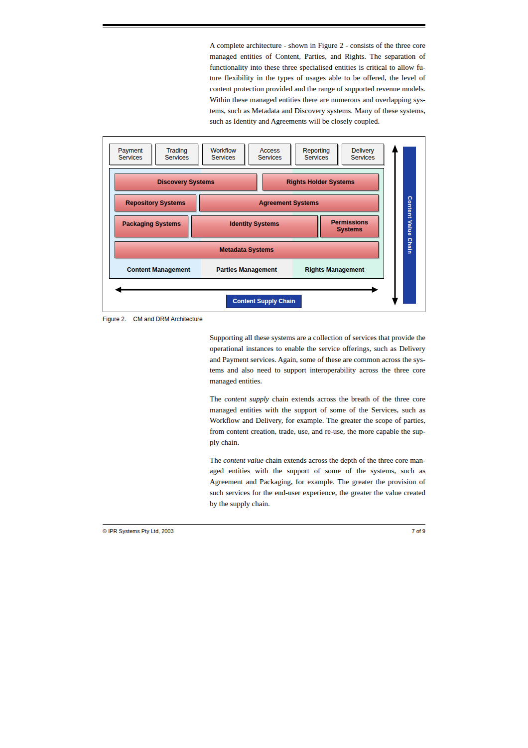A complete architecture - shown in Figure 2 - consists of the three core managed entities of Content, Parties, and Rights. The separation of functionality into these three specialised entities is critical to allow future flexibility in the types of usages able to be offered, the level of content protection provided and the range of supported revenue models. Within these managed entities there are numerous and overlapping systems, such as Metadata and Discovery systems. Many of these systems, such as Identity and Agreements will be closely coupled.
Payment
Services
Trading
Services
Workflow
Services
Access
Services
Reporting
Services
Delivery
Services
Discovery Systems
Rights Holder Systems
Repository Systems
Agreement Systems
Packaging Systems
Identity Systems
Permissions
Systems
Metadata Systems
Content Management
Parties Management
Rights Management
Content Value Chain
Content Supply Chain
Figure 2. CM and DRM Architecture
Supporting all these systems are a collection of services that provide the operational instances to enable the service offerings, such as Delivery and Payment services. Again, some of these are common across the systems and also need to support interoperability across the three core managed entities.
The content supply chain extends across the breath of the three core managed entities with the support of some of the Services, such as Workflow and Delivery, for example. The greater the scope of parties, from content creation, trade, use, and re-use, the more capable the supply chain.
The content value chain extends across the depth of the three core managed entities with the support of some of the systems, such as Agreement and Packaging, for example. The greater the provision of such services for the end-user experience, the greater the value created by the supply chain.
© IPR Systems Pty Ltd, 2003
7 of 9